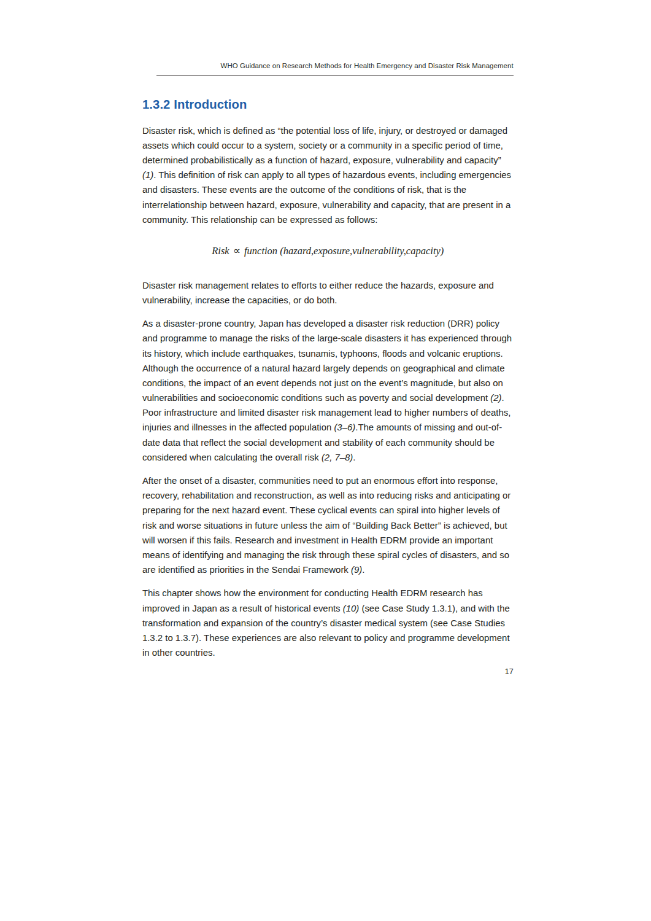WHO Guidance on Research Methods for Health Emergency and Disaster Risk Management
1.3.2 Introduction
Disaster risk, which is defined as “the potential loss of life, injury, or destroyed or damaged assets which could occur to a system, society or a community in a specific period of time, determined probabilistically as a function of hazard, exposure, vulnerability and capacity” (1). This definition of risk can apply to all types of hazardous events, including emergencies and disasters. These events are the outcome of the conditions of risk, that is the interrelationship between hazard, exposure, vulnerability and capacity, that are present in a community. This relationship can be expressed as follows:
Risk ∝ function (hazard,exposure,vulnerability,capacity)
Disaster risk management relates to efforts to either reduce the hazards, exposure and vulnerability, increase the capacities, or do both.
As a disaster-prone country, Japan has developed a disaster risk reduction (DRR) policy and programme to manage the risks of the large-scale disasters it has experienced through its history, which include earthquakes, tsunamis, typhoons, floods and volcanic eruptions. Although the occurrence of a natural hazard largely depends on geographical and climate conditions, the impact of an event depends not just on the event’s magnitude, but also on vulnerabilities and socioeconomic conditions such as poverty and social development (2). Poor infrastructure and limited disaster risk management lead to higher numbers of deaths, injuries and illnesses in the affected population (3–6).The amounts of missing and out-of-date data that reflect the social development and stability of each community should be considered when calculating the overall risk (2, 7–8).
After the onset of a disaster, communities need to put an enormous effort into response, recovery, rehabilitation and reconstruction, as well as into reducing risks and anticipating or preparing for the next hazard event. These cyclical events can spiral into higher levels of risk and worse situations in future unless the aim of “Building Back Better” is achieved, but will worsen if this fails. Research and investment in Health EDRM provide an important means of identifying and managing the risk through these spiral cycles of disasters, and so are identified as priorities in the Sendai Framework (9).
This chapter shows how the environment for conducting Health EDRM research has improved in Japan as a result of historical events (10) (see Case Study 1.3.1), and with the transformation and expansion of the country’s disaster medical system (see Case Studies 1.3.2 to 1.3.7). These experiences are also relevant to policy and programme development in other countries.
17